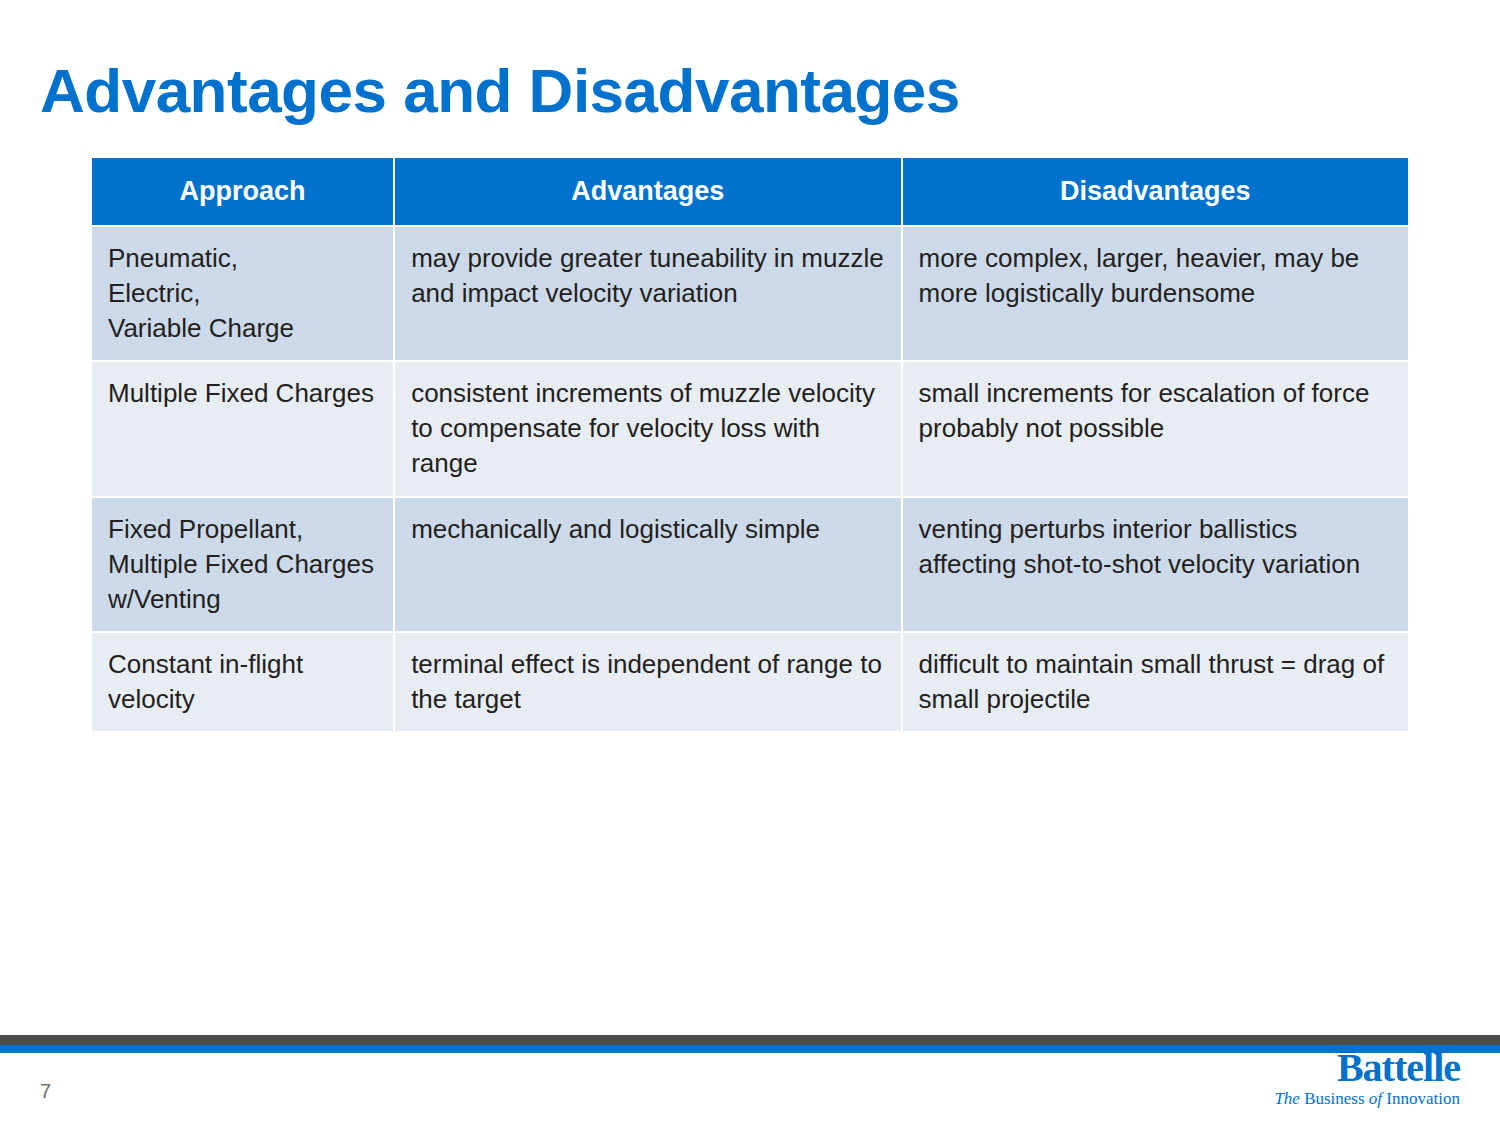Advantages and Disadvantages
| Approach | Advantages | Disadvantages |
| --- | --- | --- |
| Pneumatic, Electric, Variable Charge | may provide greater tuneability in muzzle and impact velocity variation | more complex, larger, heavier, may be more logistically burdensome |
| Multiple Fixed Charges | consistent increments of muzzle velocity to compensate for velocity loss with range | small increments for escalation of force probably not possible |
| Fixed Propellant, Multiple Fixed Charges w/Venting | mechanically and logistically simple | venting perturbs interior ballistics affecting shot-to-shot velocity variation |
| Constant in-flight velocity | terminal effect is independent of range to the target | difficult to maintain small thrust = drag of small projectile |
7
Battelle
The Business of Innovation